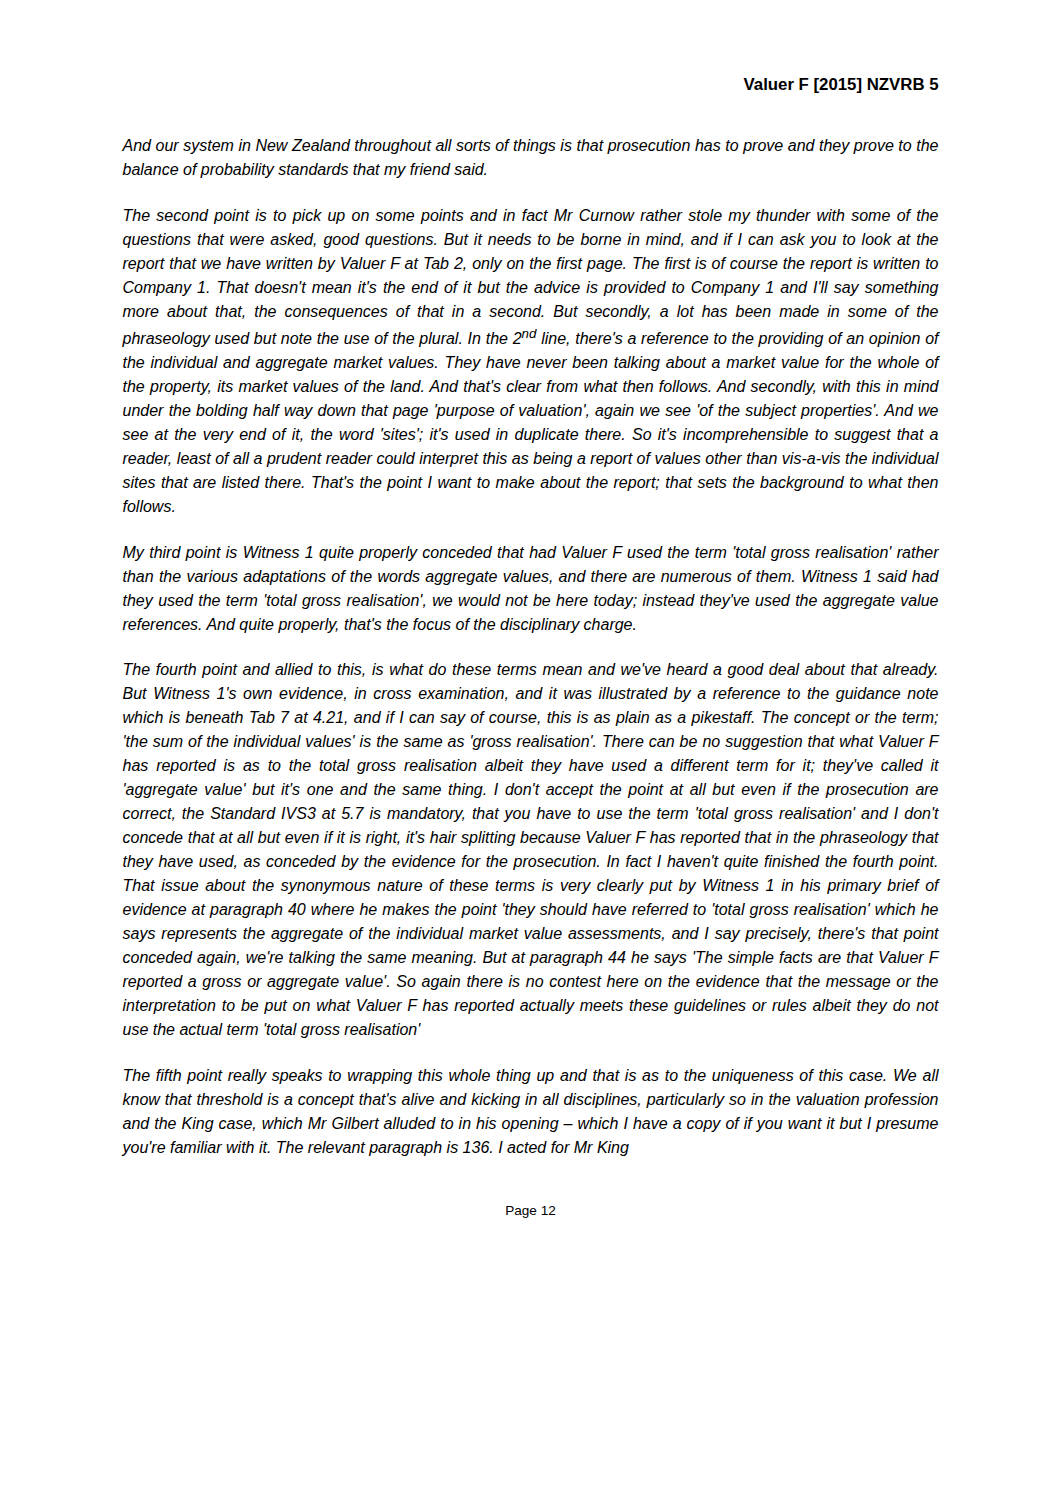Valuer F [2015] NZVRB 5
And our system in New Zealand throughout all sorts of things is that prosecution has to prove and they prove to the balance of probability standards that my friend said.
The second point is to pick up on some points and in fact Mr Curnow rather stole my thunder with some of the questions that were asked, good questions. But it needs to be borne in mind, and if I can ask you to look at the report that we have written by Valuer F at Tab 2, only on the first page. The first is of course the report is written to Company 1. That doesn't mean it's the end of it but the advice is provided to Company 1 and I'll say something more about that, the consequences of that in a second. But secondly, a lot has been made in some of the phraseology used but note the use of the plural. In the 2nd line, there's a reference to the providing of an opinion of the individual and aggregate market values. They have never been talking about a market value for the whole of the property, its market values of the land. And that's clear from what then follows. And secondly, with this in mind under the bolding half way down that page 'purpose of valuation', again we see 'of the subject properties'. And we see at the very end of it, the word 'sites'; it's used in duplicate there. So it's incomprehensible to suggest that a reader, least of all a prudent reader could interpret this as being a report of values other than vis-a-vis the individual sites that are listed there. That's the point I want to make about the report; that sets the background to what then follows.
My third point is Witness 1 quite properly conceded that had Valuer F used the term 'total gross realisation' rather than the various adaptations of the words aggregate values, and there are numerous of them. Witness 1 said had they used the term 'total gross realisation', we would not be here today; instead they've used the aggregate value references. And quite properly, that's the focus of the disciplinary charge.
The fourth point and allied to this, is what do these terms mean and we've heard a good deal about that already. But Witness 1's own evidence, in cross examination, and it was illustrated by a reference to the guidance note which is beneath Tab 7 at 4.21, and if I can say of course, this is as plain as a pikestaff. The concept or the term; 'the sum of the individual values' is the same as 'gross realisation'. There can be no suggestion that what Valuer F has reported is as to the total gross realisation albeit they have used a different term for it; they've called it 'aggregate value' but it's one and the same thing. I don't accept the point at all but even if the prosecution are correct, the Standard IVS3 at 5.7 is mandatory, that you have to use the term 'total gross realisation' and I don't concede that at all but even if it is right, it's hair splitting because Valuer F has reported that in the phraseology that they have used, as conceded by the evidence for the prosecution. In fact I haven't quite finished the fourth point. That issue about the synonymous nature of these terms is very clearly put by Witness 1 in his primary brief of evidence at paragraph 40 where he makes the point 'they should have referred to 'total gross realisation' which he says represents the aggregate of the individual market value assessments, and I say precisely, there's that point conceded again, we're talking the same meaning. But at paragraph 44 he says 'The simple facts are that Valuer F reported a gross or aggregate value'. So again there is no contest here on the evidence that the message or the interpretation to be put on what Valuer F has reported actually meets these guidelines or rules albeit they do not use the actual term 'total gross realisation'
The fifth point really speaks to wrapping this whole thing up and that is as to the uniqueness of this case. We all know that threshold is a concept that's alive and kicking in all disciplines, particularly so in the valuation profession and the King case, which Mr Gilbert alluded to in his opening – which I have a copy of if you want it but I presume you're familiar with it. The relevant paragraph is 136. I acted for Mr King
Page 12